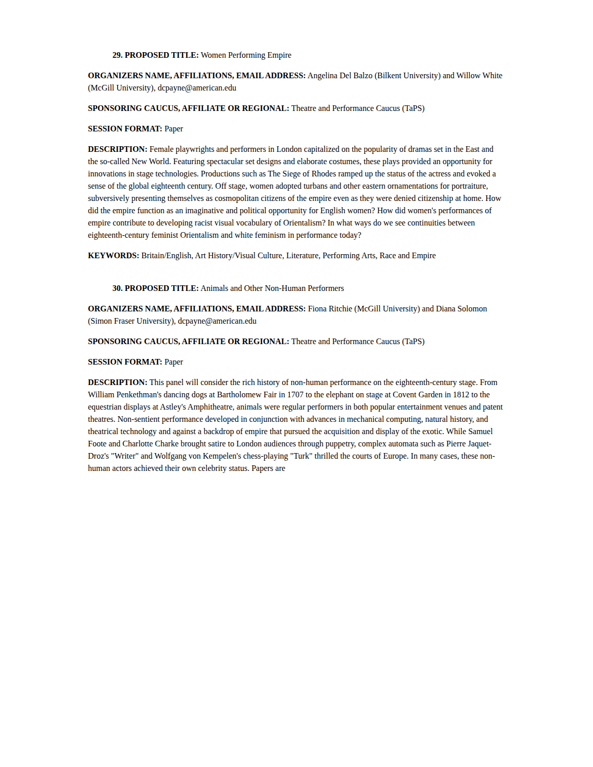29. PROPOSED TITLE: Women Performing Empire
ORGANIZERS NAME, AFFILIATIONS, EMAIL ADDRESS: Angelina Del Balzo (Bilkent University) and Willow White (McGill University), dcpayne@american.edu
SPONSORING CAUCUS, AFFILIATE OR REGIONAL: Theatre and Performance Caucus (TaPS)
SESSION FORMAT: Paper
DESCRIPTION: Female playwrights and performers in London capitalized on the popularity of dramas set in the East and the so-called New World. Featuring spectacular set designs and elaborate costumes, these plays provided an opportunity for innovations in stage technologies. Productions such as The Siege of Rhodes ramped up the status of the actress and evoked a sense of the global eighteenth century. Off stage, women adopted turbans and other eastern ornamentations for portraiture, subversively presenting themselves as cosmopolitan citizens of the empire even as they were denied citizenship at home. How did the empire function as an imaginative and political opportunity for English women? How did women's performances of empire contribute to developing racist visual vocabulary of Orientalism? In what ways do we see continuities between eighteenth-century feminist Orientalism and white feminism in performance today?
KEYWORDS: Britain/English, Art History/Visual Culture, Literature, Performing Arts, Race and Empire
30. PROPOSED TITLE: Animals and Other Non-Human Performers
ORGANIZERS NAME, AFFILIATIONS, EMAIL ADDRESS: Fiona Ritchie (McGill University) and Diana Solomon (Simon Fraser University), dcpayne@american.edu
SPONSORING CAUCUS, AFFILIATE OR REGIONAL: Theatre and Performance Caucus (TaPS)
SESSION FORMAT: Paper
DESCRIPTION: This panel will consider the rich history of non-human performance on the eighteenth-century stage. From William Penkethman's dancing dogs at Bartholomew Fair in 1707 to the elephant on stage at Covent Garden in 1812 to the equestrian displays at Astley's Amphitheatre, animals were regular performers in both popular entertainment venues and patent theatres. Non-sentient performance developed in conjunction with advances in mechanical computing, natural history, and theatrical technology and against a backdrop of empire that pursued the acquisition and display of the exotic. While Samuel Foote and Charlotte Charke brought satire to London audiences through puppetry, complex automata such as Pierre Jaquet-Droz's "Writer" and Wolfgang von Kempelen's chess-playing "Turk" thrilled the courts of Europe. In many cases, these non-human actors achieved their own celebrity status. Papers are